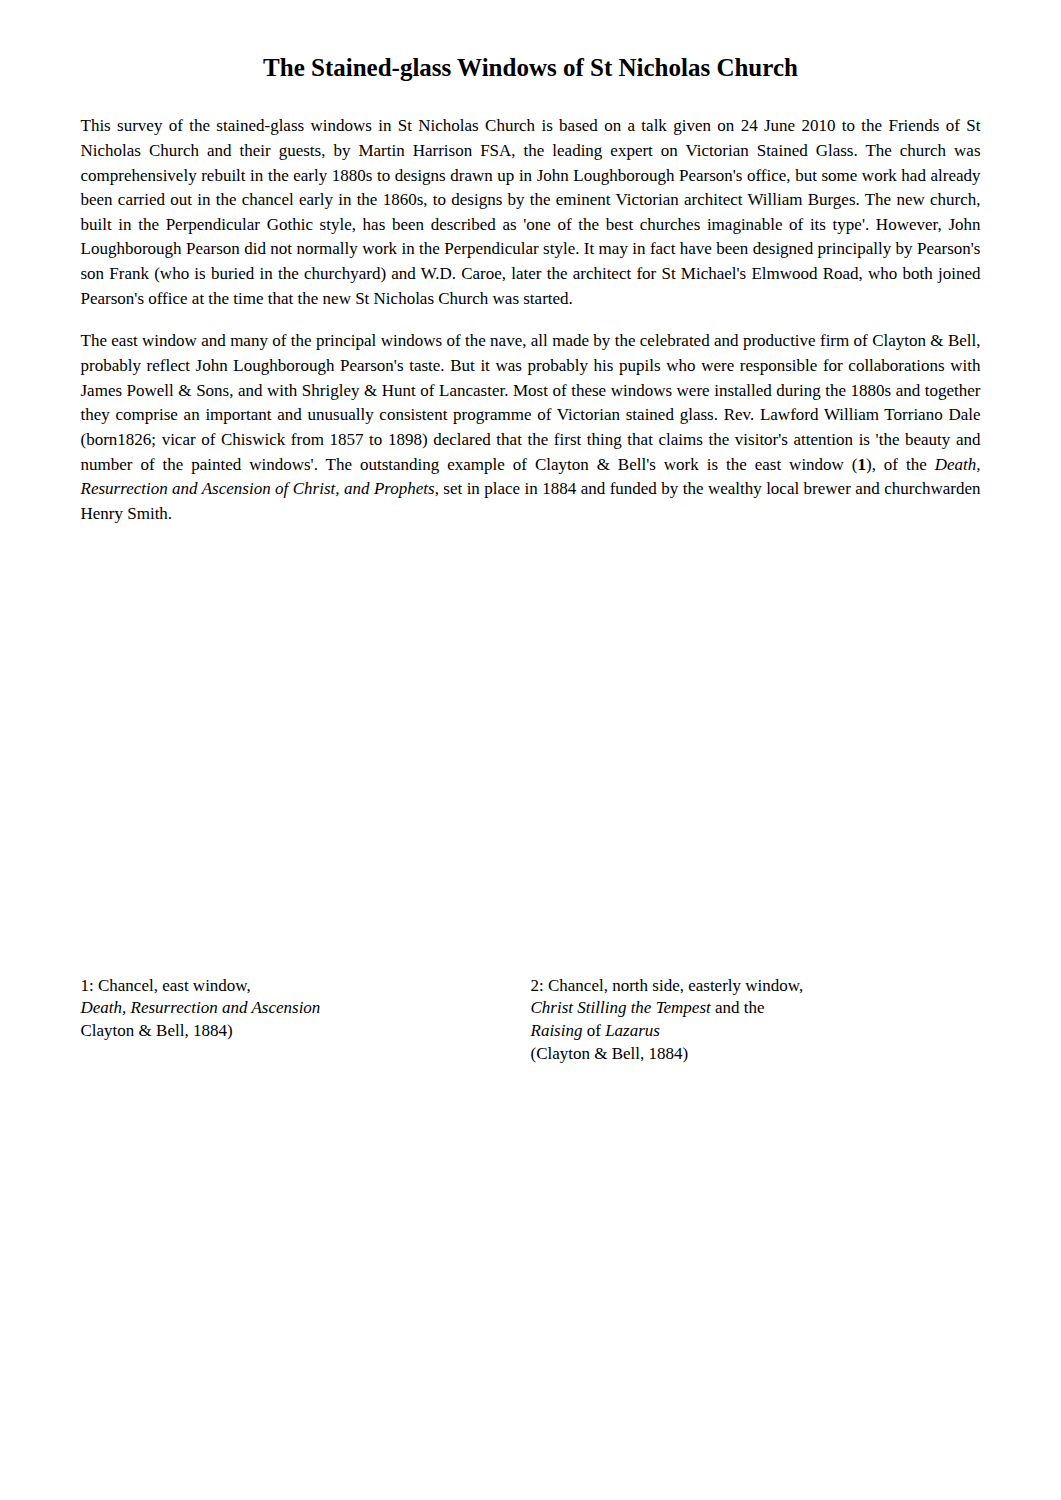The Stained-glass Windows of St Nicholas Church
This survey of the stained-glass windows in St Nicholas Church is based on a talk given on 24 June 2010 to the Friends of St Nicholas Church and their guests, by Martin Harrison FSA, the leading expert on Victorian Stained Glass. The church was comprehensively rebuilt in the early 1880s to designs drawn up in John Loughborough Pearson's office, but some work had already been carried out in the chancel early in the 1860s, to designs by the eminent Victorian architect William Burges. The new church, built in the Perpendicular Gothic style, has been described as 'one of the best churches imaginable of its type'. However, John Loughborough Pearson did not normally work in the Perpendicular style. It may in fact have been designed principally by Pearson's son Frank (who is buried in the churchyard) and W.D. Caroe, later the architect for St Michael's Elmwood Road, who both joined Pearson's office at the time that the new St Nicholas Church was started.
The east window and many of the principal windows of the nave, all made by the celebrated and productive firm of Clayton & Bell, probably reflect John Loughborough Pearson's taste. But it was probably his pupils who were responsible for collaborations with James Powell & Sons, and with Shrigley & Hunt of Lancaster. Most of these windows were installed during the 1880s and together they comprise an important and unusually consistent programme of Victorian stained glass. Rev. Lawford William Torriano Dale (born1826; vicar of Chiswick from 1857 to 1898) declared that the first thing that claims the visitor's attention is 'the beauty and number of the painted windows'. The outstanding example of Clayton & Bell's work is the east window (1), of the Death, Resurrection and Ascension of Christ, and Prophets, set in place in 1884 and funded by the wealthy local brewer and churchwarden Henry Smith.
| 1: Chancel, east window, Death, Resurrection and Ascension Clayton & Bell, 1884) | 2: Chancel, north side, easterly window, Christ Stilling the Tempest and the Raising of Lazarus (Clayton & Bell, 1884) |